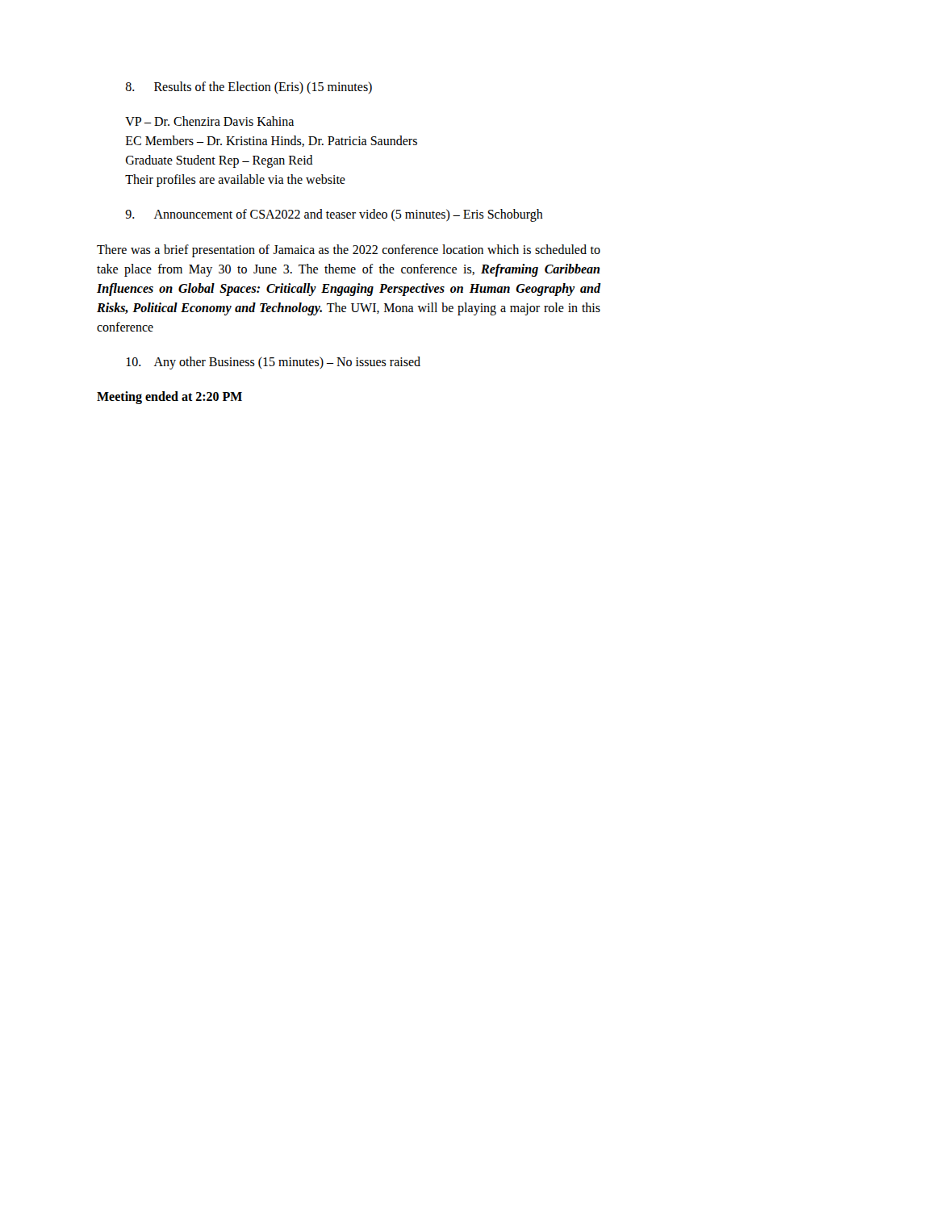8. Results of the Election (Eris) (15 minutes)
VP – Dr. Chenzira Davis Kahina
EC Members – Dr. Kristina Hinds, Dr. Patricia Saunders
Graduate Student Rep – Regan Reid
Their profiles are available via the website
9. Announcement of CSA2022 and teaser video (5 minutes) – Eris Schoburgh
There was a brief presentation of Jamaica as the 2022 conference location which is scheduled to take place from May 30 to June 3. The theme of the conference is, Reframing Caribbean Influences on Global Spaces: Critically Engaging Perspectives on Human Geography and Risks, Political Economy and Technology. The UWI, Mona will be playing a major role in this conference
10. Any other Business (15 minutes) – No issues raised
Meeting ended at 2:20 PM